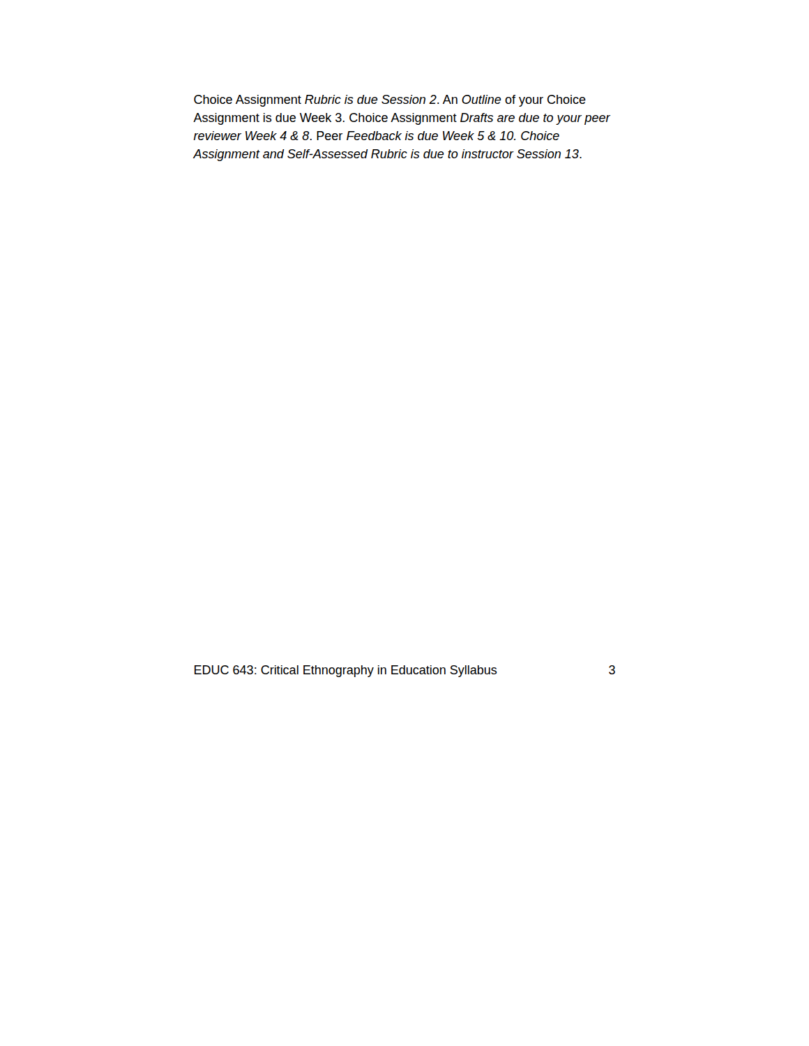Choice Assignment Rubric is due Session 2. An Outline of your Choice Assignment is due Week 3. Choice Assignment Drafts are due to your peer reviewer Week 4 & 8. Peer Feedback is due Week 5 & 10. Choice Assignment and Self-Assessed Rubric is due to instructor Session 13.
EDUC 643: Critical Ethnography in Education Syllabus
3